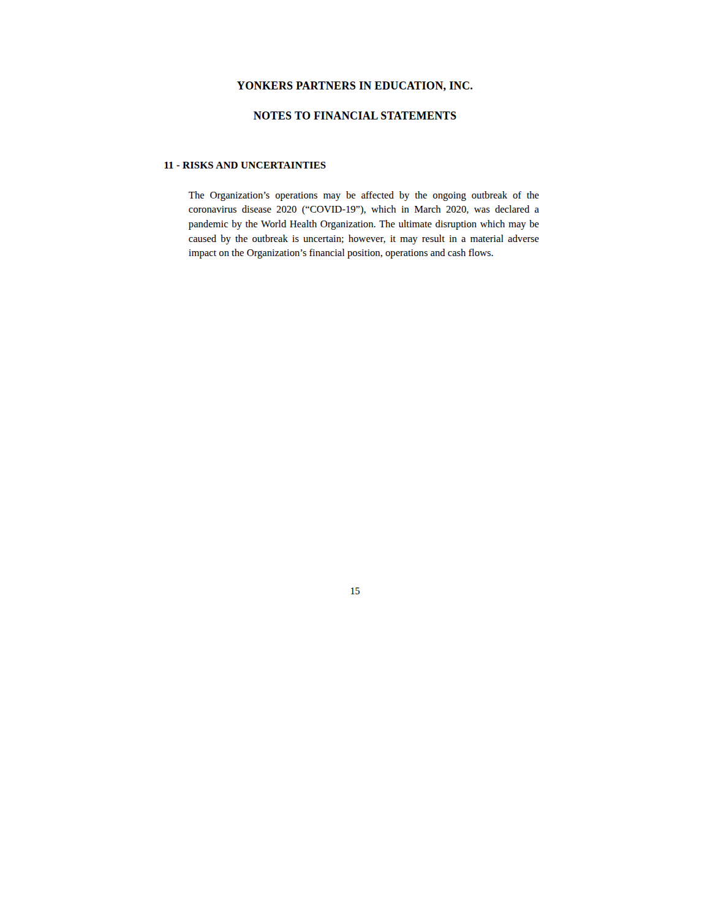YONKERS PARTNERS IN EDUCATION, INC.
NOTES TO FINANCIAL STATEMENTS
11 - RISKS AND UNCERTAINTIES
The Organization’s operations may be affected by the ongoing outbreak of the coronavirus disease 2020 (“COVID-19”), which in March 2020, was declared a pandemic by the World Health Organization. The ultimate disruption which may be caused by the outbreak is uncertain; however, it may result in a material adverse impact on the Organization’s financial position, operations and cash flows.
15